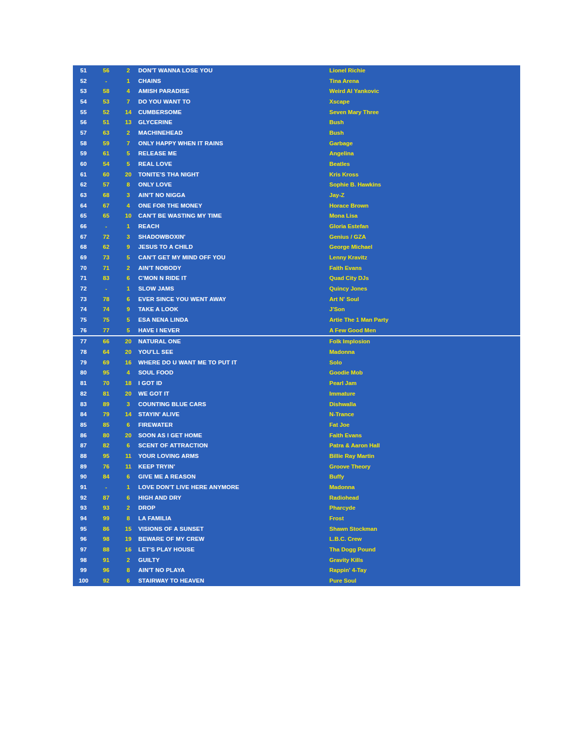| 51 | 56 | 2 | DON'T WANNA LOSE YOU | Lionel Richie |
| 52 | - | 1 | CHAINS | Tina Arena |
| 53 | 58 | 4 | AMISH PARADISE | Weird Al Yankovic |
| 54 | 53 | 7 | DO YOU WANT TO | Xscape |
| 55 | 52 | 14 | CUMBERSOME | Seven Mary Three |
| 56 | 51 | 13 | GLYCERINE | Bush |
| 57 | 63 | 2 | MACHINEHEAD | Bush |
| 58 | 59 | 7 | ONLY HAPPY WHEN IT RAINS | Garbage |
| 59 | 61 | 5 | RELEASE ME | Angelina |
| 60 | 54 | 5 | REAL LOVE | Beatles |
| 61 | 60 | 20 | TONITE'S THA NIGHT | Kris Kross |
| 62 | 57 | 8 | ONLY LOVE | Sophie B. Hawkins |
| 63 | 68 | 3 | AIN'T NO NIGGA | Jay-Z |
| 64 | 67 | 4 | ONE FOR THE MONEY | Horace Brown |
| 65 | 65 | 10 | CAN'T BE WASTING MY TIME | Mona Lisa |
| 66 | - | 1 | REACH | Gloria Estefan |
| 67 | 72 | 3 | SHADOWBOXIN' | Genius / GZA |
| 68 | 62 | 9 | JESUS TO A CHILD | George Michael |
| 69 | 73 | 5 | CAN'T GET MY MIND OFF YOU | Lenny Kravitz |
| 70 | 71 | 2 | AIN'T NOBODY | Faith Evans |
| 71 | 83 | 6 | C'MON N RIDE IT | Quad City DJs |
| 72 | - | 1 | SLOW JAMS | Quincy Jones |
| 73 | 78 | 6 | EVER SINCE YOU WENT AWAY | Art N' Soul |
| 74 | 74 | 9 | TAKE A LOOK | J'Son |
| 75 | 75 | 5 | ESA NENA LINDA | Artie The 1 Man Party |
| 76 | 77 | 5 | HAVE I NEVER | A Few Good Men |
| 77 | 66 | 20 | NATURAL ONE | Folk Implosion |
| 78 | 64 | 20 | YOU'LL SEE | Madonna |
| 79 | 69 | 16 | WHERE DO U WANT ME TO PUT IT | Solo |
| 80 | 95 | 4 | SOUL FOOD | Goodie Mob |
| 81 | 70 | 18 | I GOT ID | Pearl Jam |
| 82 | 81 | 20 | WE GOT IT | Immature |
| 83 | 89 | 3 | COUNTING BLUE CARS | Dishwalla |
| 84 | 79 | 14 | STAYIN' ALIVE | N-Trance |
| 85 | 85 | 6 | FIREWATER | Fat Joe |
| 86 | 80 | 20 | SOON AS I GET HOME | Faith Evans |
| 87 | 82 | 6 | SCENT OF ATTRACTION | Patra & Aaron Hall |
| 88 | 95 | 11 | YOUR LOVING ARMS | Billie Ray Martin |
| 89 | 76 | 11 | KEEP TRYIN' | Groove Theory |
| 90 | 84 | 6 | GIVE ME A REASON | Buffy |
| 91 | - | 1 | LOVE DON'T LIVE HERE ANYMORE | Madonna |
| 92 | 87 | 6 | HIGH AND DRY | Radiohead |
| 93 | 93 | 2 | DROP | Pharcyde |
| 94 | 99 | 8 | LA FAMILIA | Frost |
| 95 | 86 | 15 | VISIONS OF A SUNSET | Shawn Stockman |
| 96 | 98 | 19 | BEWARE OF MY CREW | L.B.C. Crew |
| 97 | 88 | 16 | LET'S PLAY HOUSE | Tha Dogg Pound |
| 98 | 91 | 2 | GUILTY | Gravity Kills |
| 99 | 96 | 8 | AIN'T NO PLAYA | Rappin' 4-Tay |
| 100 | 92 | 6 | STAIRWAY TO HEAVEN | Pure Soul |